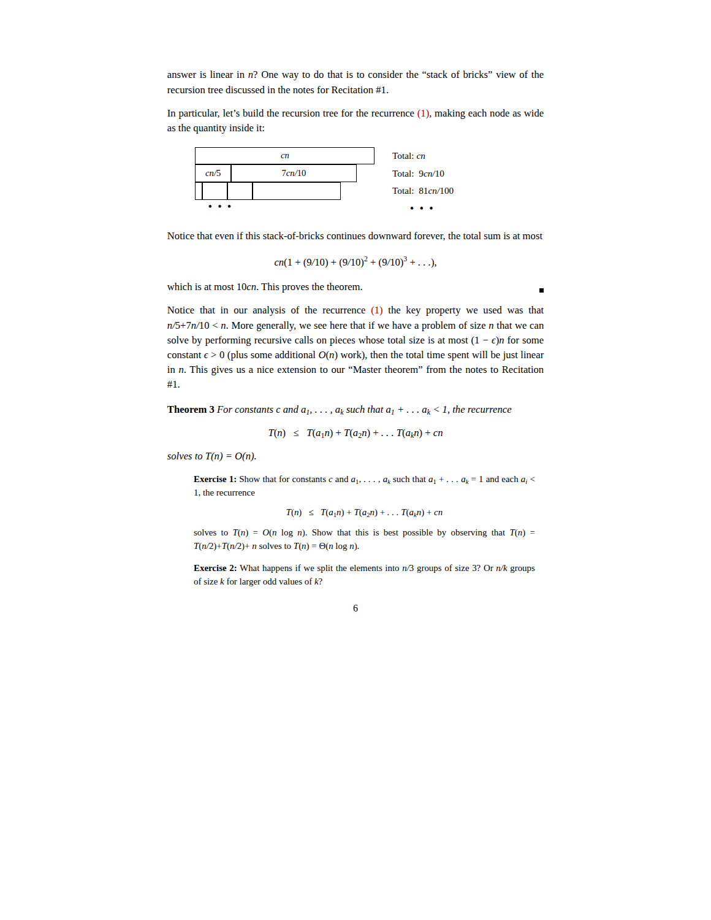answer is linear in n? One way to do that is to consider the “stack of bricks” view of the recursion tree discussed in the notes for Recitation #1.
In particular, let’s build the recursion tree for the recurrence (1), making each node as wide as the quantity inside it:
cn
cn/5
7cn/10
• • •
Total: cn
Total: 9cn/10
Total: 81cn/100
• • •
Notice that even if this stack-of-bricks continues downward forever, the total sum is at most
cn(1 + (9/10) + (9/10)2 + (9/10)3 + . . .),
which is at most 10cn. This proves the theorem.
Notice that in our analysis of the recurrence (1) the key property we used was that n/5+7n/10 < n. More generally, we see here that if we have a problem of size n that we can solve by performing recursive calls on pieces whose total size is at most (1 − ϵ)n for some constant ϵ > 0 (plus some additional O(n) work), then the total time spent will be just linear in n. This gives us a nice extension to our “Master theorem” from the notes to Recitation #1.
Theorem 3 For constants c and a1, . . . , ak such that a1 + . . . ak < 1, the recurrence
T(n) ≤ T(a1n) + T(a2n) + . . . T(akn) + cn
solves to T(n) = O(n).
Exercise 1: Show that for constants c and a1, . . . , ak such that a1 + . . . ak = 1 and each ai < 1, the recurrence
T(n) ≤ T(a1n) + T(a2n) + . . . T(akn) + cn
solves to T(n) = O(n log n). Show that this is best possible by observing that T(n) = T(n/2)+T(n/2)+ n solves to T(n) = Θ(n log n).
Exercise 2: What happens if we split the elements into n/3 groups of size 3? Or n/k groups of size k for larger odd values of k?
6